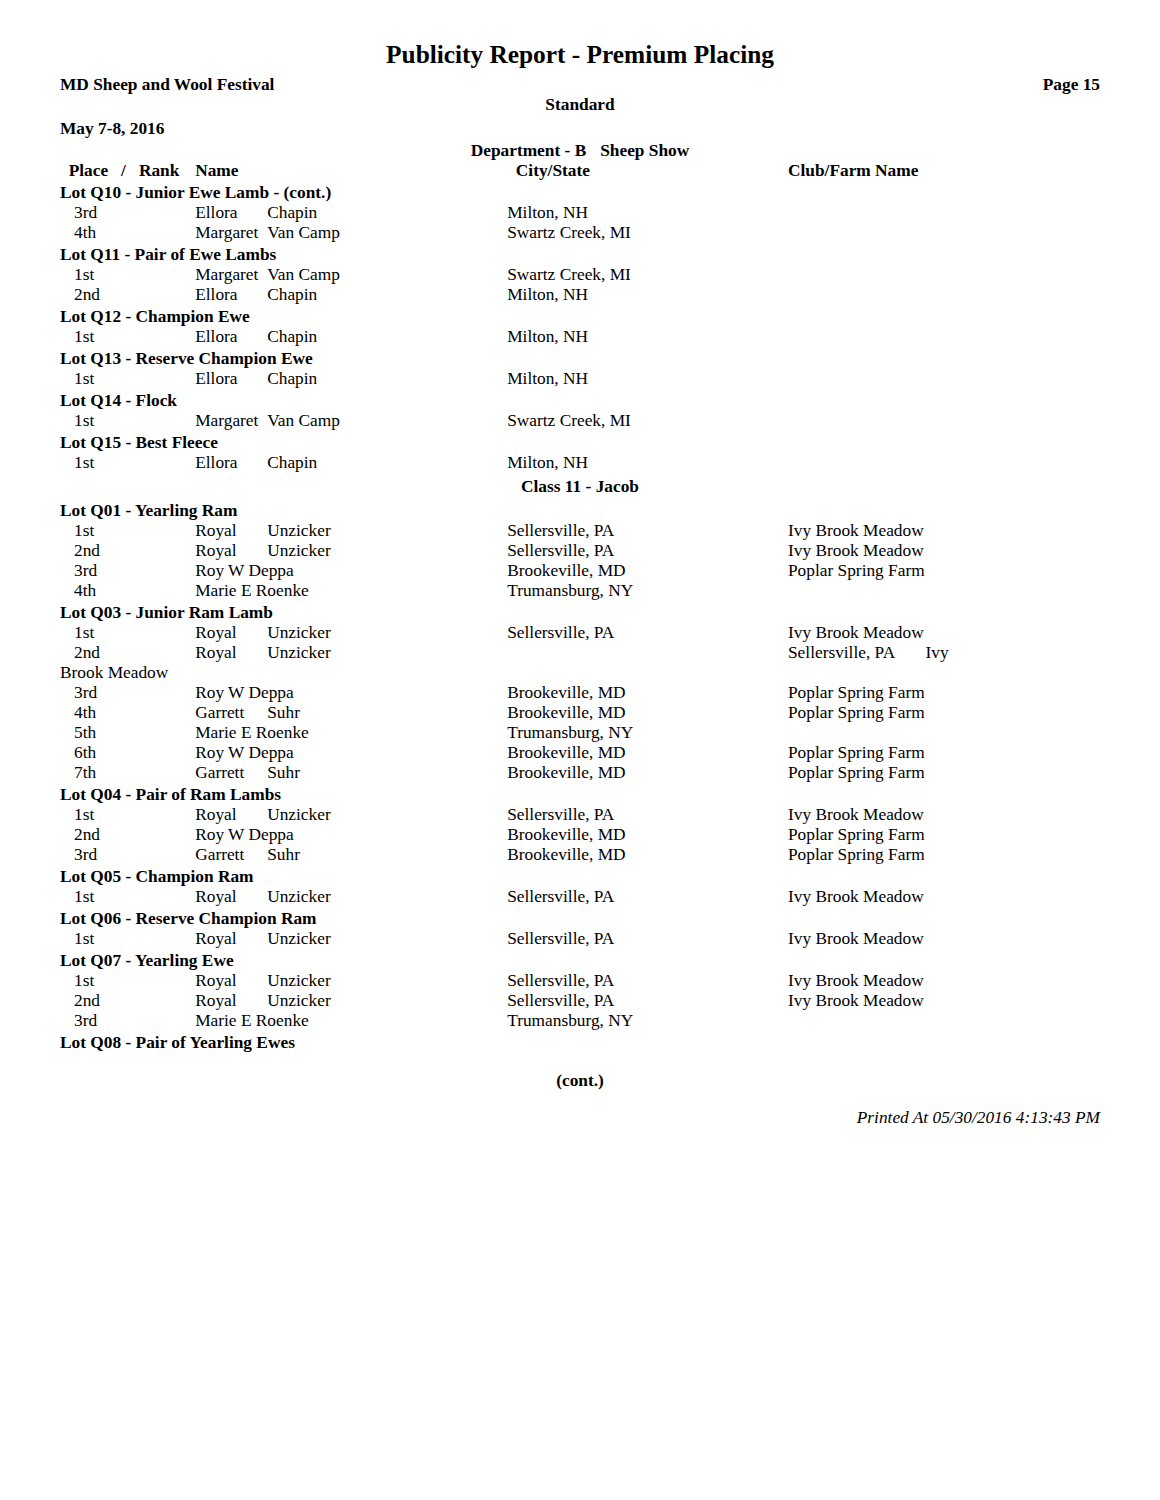Publicity Report - Premium Placing
MD Sheep and Wool Festival Page 15
Standard
May 7-8, 2016
Department - B Sheep Show
| Place / Rank | Name | City/State | Club/Farm Name |
| --- | --- | --- | --- |
| Lot Q10 - Junior Ewe Lamb - (cont.) |
| 3rd | Ellora Chapin | Milton, NH | |
| 4th | Margaret Van Camp | Swartz Creek, MI | |
| Lot Q11 - Pair of Ewe Lambs |
| 1st | Margaret Van Camp | Swartz Creek, MI | |
| 2nd | Ellora Chapin | Milton, NH | |
| Lot Q12 - Champion Ewe |
| 1st | Ellora Chapin | Milton, NH | |
| Lot Q13 - Reserve Champion Ewe |
| 1st | Ellora Chapin | Milton, NH | |
| Lot Q14 - Flock |
| 1st | Margaret Van Camp | Swartz Creek, MI | |
| Lot Q15 - Best Fleece |
| 1st | Ellora Chapin | Milton, NH | |
| Class 11 - Jacob |
| Lot Q01 - Yearling Ram |
| 1st | Royal Unzicker | Sellersville, PA | Ivy Brook Meadow |
| 2nd | Royal Unzicker | Sellersville, PA | Ivy Brook Meadow |
| 3rd | Roy W Deppa | Brookeville, MD | Poplar Spring Farm |
| 4th | Marie E Roenke | Trumansburg, NY | |
| Lot Q03 - Junior Ram Lamb |
| 1st | Royal Unzicker | Sellersville, PA | Ivy Brook Meadow |
| 2nd | Royal Unzicker | | Sellersville, PA Ivy |
| Brook Meadow |
| 3rd | Roy W Deppa | Brookeville, MD | Poplar Spring Farm |
| 4th | Garrett Suhr | Brookeville, MD | Poplar Spring Farm |
| 5th | Marie E Roenke | Trumansburg, NY | |
| 6th | Roy W Deppa | Brookeville, MD | Poplar Spring Farm |
| 7th | Garrett Suhr | Brookeville, MD | Poplar Spring Farm |
| Lot Q04 - Pair of Ram Lambs |
| 1st | Royal Unzicker | Sellersville, PA | Ivy Brook Meadow |
| 2nd | Roy W Deppa | Brookeville, MD | Poplar Spring Farm |
| 3rd | Garrett Suhr | Brookeville, MD | Poplar Spring Farm |
| Lot Q05 - Champion Ram |
| 1st | Royal Unzicker | Sellersville, PA | Ivy Brook Meadow |
| Lot Q06 - Reserve Champion Ram |
| 1st | Royal Unzicker | Sellersville, PA | Ivy Brook Meadow |
| Lot Q07 - Yearling Ewe |
| 1st | Royal Unzicker | Sellersville, PA | Ivy Brook Meadow |
| 2nd | Royal Unzicker | Sellersville, PA | Ivy Brook Meadow |
| 3rd | Marie E Roenke | Trumansburg, NY | |
| Lot Q08 - Pair of Yearling Ewes |
(cont.)
Printed At 05/30/2016 4:13:43 PM